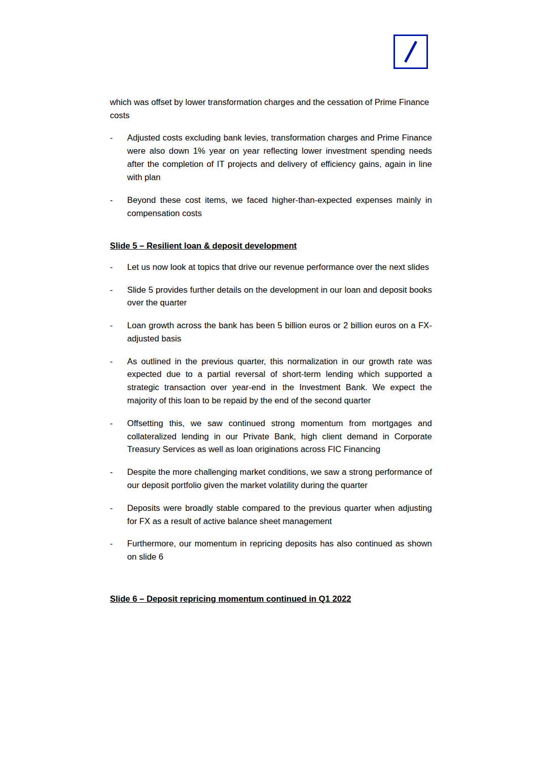which was offset by lower transformation charges and the cessation of Prime Finance costs
Adjusted costs excluding bank levies, transformation charges and Prime Finance were also down 1% year on year reflecting lower investment spending needs after the completion of IT projects and delivery of efficiency gains, again in line with plan
Beyond these cost items, we faced higher-than-expected expenses mainly in compensation costs
Slide 5 – Resilient loan & deposit development
Let us now look at topics that drive our revenue performance over the next slides
Slide 5 provides further details on the development in our loan and deposit books over the quarter
Loan growth across the bank has been 5 billion euros or 2 billion euros on a FX-adjusted basis
As outlined in the previous quarter, this normalization in our growth rate was expected due to a partial reversal of short-term lending which supported a strategic transaction over year-end in the Investment Bank. We expect the majority of this loan to be repaid by the end of the second quarter
Offsetting this, we saw continued strong momentum from mortgages and collateralized lending in our Private Bank, high client demand in Corporate Treasury Services as well as loan originations across FIC Financing
Despite the more challenging market conditions, we saw a strong performance of our deposit portfolio given the market volatility during the quarter
Deposits were broadly stable compared to the previous quarter when adjusting for FX as a result of active balance sheet management
Furthermore, our momentum in repricing deposits has also continued as shown on slide 6
Slide 6 – Deposit repricing momentum continued in Q1 2022